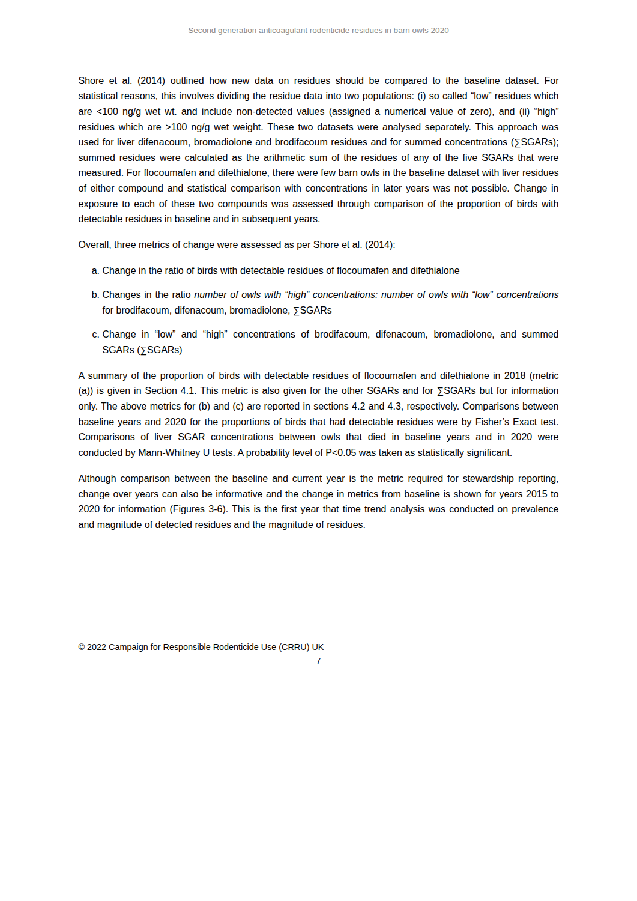Second generation anticoagulant rodenticide residues in barn owls 2020
Shore et al. (2014) outlined how new data on residues should be compared to the baseline dataset. For statistical reasons, this involves dividing the residue data into two populations: (i) so called “low” residues which are <100 ng/g wet wt. and include non-detected values (assigned a numerical value of zero), and (ii) “high” residues which are >100 ng/g wet weight. These two datasets were analysed separately. This approach was used for liver difenacoum, bromadiolone and brodifacoum residues and for summed concentrations (∑SGARs); summed residues were calculated as the arithmetic sum of the residues of any of the five SGARs that were measured. For flocoumafen and difethialone, there were few barn owls in the baseline dataset with liver residues of either compound and statistical comparison with concentrations in later years was not possible. Change in exposure to each of these two compounds was assessed through comparison of the proportion of birds with detectable residues in baseline and in subsequent years.
Overall, three metrics of change were assessed as per Shore et al. (2014):
Change in the ratio of birds with detectable residues of flocoumafen and difethialone
Changes in the ratio number of owls with “high” concentrations: number of owls with “low” concentrations for brodifacoum, difenacoum, bromadiolone, ∑SGARs
Change in “low” and “high” concentrations of brodifacoum, difenacoum, bromadiolone, and summed SGARs (∑SGARs)
A summary of the proportion of birds with detectable residues of flocoumafen and difethialone in 2018 (metric (a)) is given in Section 4.1. This metric is also given for the other SGARs and for ∑SGARs but for information only. The above metrics for (b) and (c) are reported in sections 4.2 and 4.3, respectively. Comparisons between baseline years and 2020 for the proportions of birds that had detectable residues were by Fisher’s Exact test. Comparisons of liver SGAR concentrations between owls that died in baseline years and in 2020 were conducted by Mann-Whitney U tests. A probability level of P<0.05 was taken as statistically significant.
Although comparison between the baseline and current year is the metric required for stewardship reporting, change over years can also be informative and the change in metrics from baseline is shown for years 2015 to 2020 for information (Figures 3-6). This is the first year that time trend analysis was conducted on prevalence and magnitude of detected residues and the magnitude of residues.
© 2022 Campaign for Responsible Rodenticide Use (CRRU) UK
7